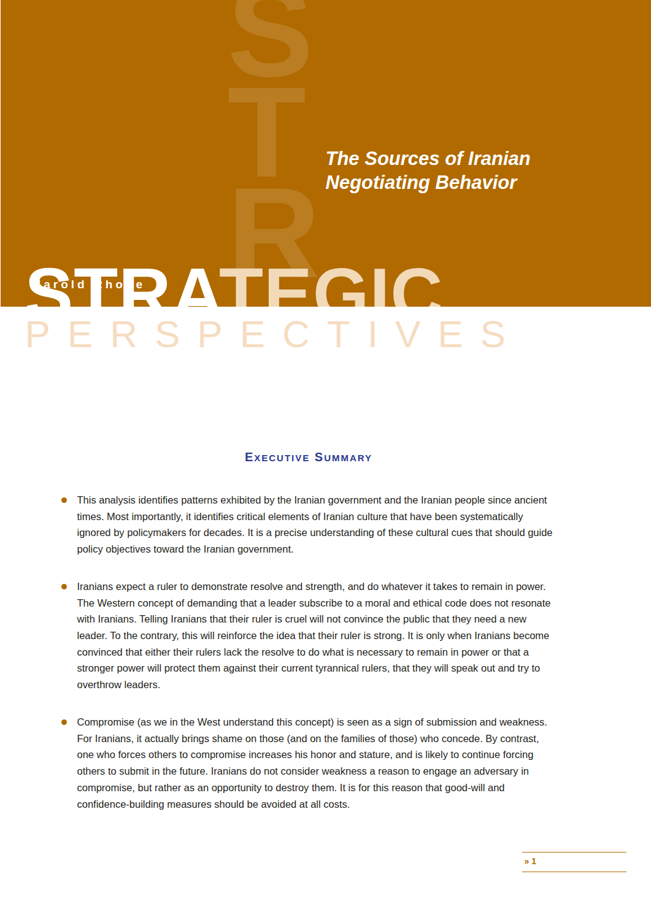STR
The Sources of Iranian
Negotiating Behavior
Harold Rhode
STRA TEGIC
PERSPECTIVES
EXECUTIVE SUMMARY
This analysis identifies patterns exhibited by the Iranian government and the Iranian people since ancient times. Most importantly, it identifies critical elements of Iranian culture that have been systematically ignored by policymakers for decades. It is a precise understanding of these cultural cues that should guide policy objectives toward the Iranian government.
Iranians expect a ruler to demonstrate resolve and strength, and do whatever it takes to remain in power. The Western concept of demanding that a leader subscribe to a moral and ethical code does not resonate with Iranians. Telling Iranians that their ruler is cruel will not convince the public that they need a new leader. To the contrary, this will reinforce the idea that their ruler is strong. It is only when Iranians become convinced that either their rulers lack the resolve to do what is necessary to remain in power or that a stronger power will protect them against their current tyrannical rulers, that they will speak out and try to overthrow leaders.
Compromise (as we in the West understand this concept) is seen as a sign of submission and weakness. For Iranians, it actually brings shame on those (and on the families of those) who concede. By contrast, one who forces others to compromise increases his honor and stature, and is likely to continue forcing others to submit in the future. Iranians do not consider weakness a reason to engage an adversary in compromise, but rather as an opportunity to destroy them. It is for this reason that good-will and confidence-building measures should be avoided at all costs.
» 1